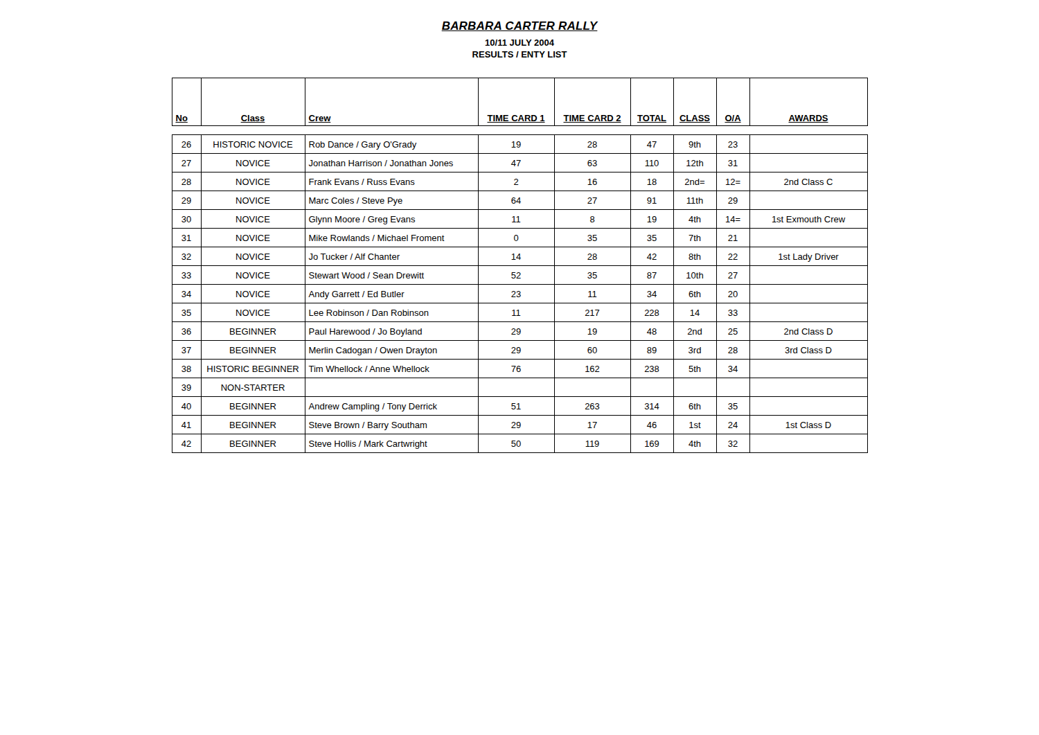BARBARA CARTER RALLY
10/11 JULY 2004
RESULTS / ENTY LIST
| No | Class | Crew | TIME CARD 1 | TIME CARD 2 | TOTAL | CLASS | O/A | AWARDS |
| --- | --- | --- | --- | --- | --- | --- | --- | --- |
| 26 | HISTORIC NOVICE | Rob Dance / Gary O'Grady | 19 | 28 | 47 | 9th | 23 | |
| 27 | NOVICE | Jonathan Harrison / Jonathan Jones | 47 | 63 | 110 | 12th | 31 | |
| 28 | NOVICE | Frank Evans / Russ Evans | 2 | 16 | 18 | 2nd= | 12= | 2nd Class C |
| 29 | NOVICE | Marc Coles / Steve Pye | 64 | 27 | 91 | 11th | 29 | |
| 30 | NOVICE | Glynn Moore / Greg Evans | 11 | 8 | 19 | 4th | 14= | 1st Exmouth Crew |
| 31 | NOVICE | Mike Rowlands / Michael Froment | 0 | 35 | 35 | 7th | 21 | |
| 32 | NOVICE | Jo Tucker / Alf Chanter | 14 | 28 | 42 | 8th | 22 | 1st Lady Driver |
| 33 | NOVICE | Stewart Wood / Sean Drewitt | 52 | 35 | 87 | 10th | 27 | |
| 34 | NOVICE | Andy Garrett / Ed Butler | 23 | 11 | 34 | 6th | 20 | |
| 35 | NOVICE | Lee Robinson / Dan Robinson | 11 | 217 | 228 | 14 | 33 | |
| 36 | BEGINNER | Paul Harewood / Jo Boyland | 29 | 19 | 48 | 2nd | 25 | 2nd Class D |
| 37 | BEGINNER | Merlin Cadogan / Owen Drayton | 29 | 60 | 89 | 3rd | 28 | 3rd Class D |
| 38 | HISTORIC BEGINNER | Tim Whellock / Anne Whellock | 76 | 162 | 238 | 5th | 34 | |
| 39 | NON-STARTER | | | | | | | |
| 40 | BEGINNER | Andrew Campling / Tony Derrick | 51 | 263 | 314 | 6th | 35 | |
| 41 | BEGINNER | Steve Brown / Barry Southam | 29 | 17 | 46 | 1st | 24 | 1st Class D |
| 42 | BEGINNER | Steve Hollis / Mark Cartwright | 50 | 119 | 169 | 4th | 32 | |